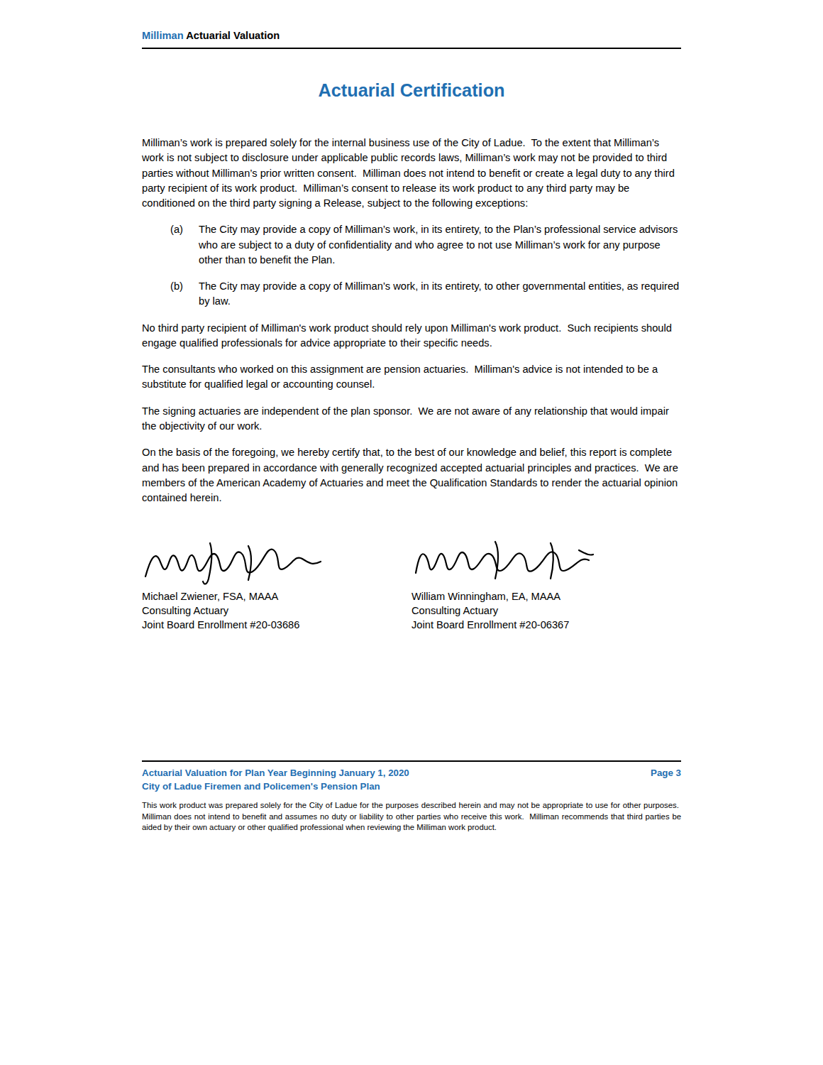Milliman Actuarial Valuation
Actuarial Certification
Milliman’s work is prepared solely for the internal business use of the City of Ladue. To the extent that Milliman’s work is not subject to disclosure under applicable public records laws, Milliman’s work may not be provided to third parties without Milliman’s prior written consent. Milliman does not intend to benefit or create a legal duty to any third party recipient of its work product. Milliman’s consent to release its work product to any third party may be conditioned on the third party signing a Release, subject to the following exceptions:
(a) The City may provide a copy of Milliman’s work, in its entirety, to the Plan’s professional service advisors who are subject to a duty of confidentiality and who agree to not use Milliman’s work for any purpose other than to benefit the Plan.
(b) The City may provide a copy of Milliman’s work, in its entirety, to other governmental entities, as required by law.
No third party recipient of Milliman's work product should rely upon Milliman's work product. Such recipients should engage qualified professionals for advice appropriate to their specific needs.
The consultants who worked on this assignment are pension actuaries. Milliman's advice is not intended to be a substitute for qualified legal or accounting counsel.
The signing actuaries are independent of the plan sponsor. We are not aware of any relationship that would impair the objectivity of our work.
On the basis of the foregoing, we hereby certify that, to the best of our knowledge and belief, this report is complete and has been prepared in accordance with generally recognized accepted actuarial principles and practices. We are members of the American Academy of Actuaries and meet the Qualification Standards to render the actuarial opinion contained herein.
Michael Zwiener, FSA, MAAA
Consulting Actuary
Joint Board Enrollment #20-03686
William Winningham, EA, MAAA
Consulting Actuary
Joint Board Enrollment #20-06367
Actuarial Valuation for Plan Year Beginning January 1, 2020
Page 3
City of Ladue Firemen and Policemen's Pension Plan
This work product was prepared solely for the City of Ladue for the purposes described herein and may not be appropriate to use for other purposes. Milliman does not intend to benefit and assumes no duty or liability to other parties who receive this work. Milliman recommends that third parties be aided by their own actuary or other qualified professional when reviewing the Milliman work product.